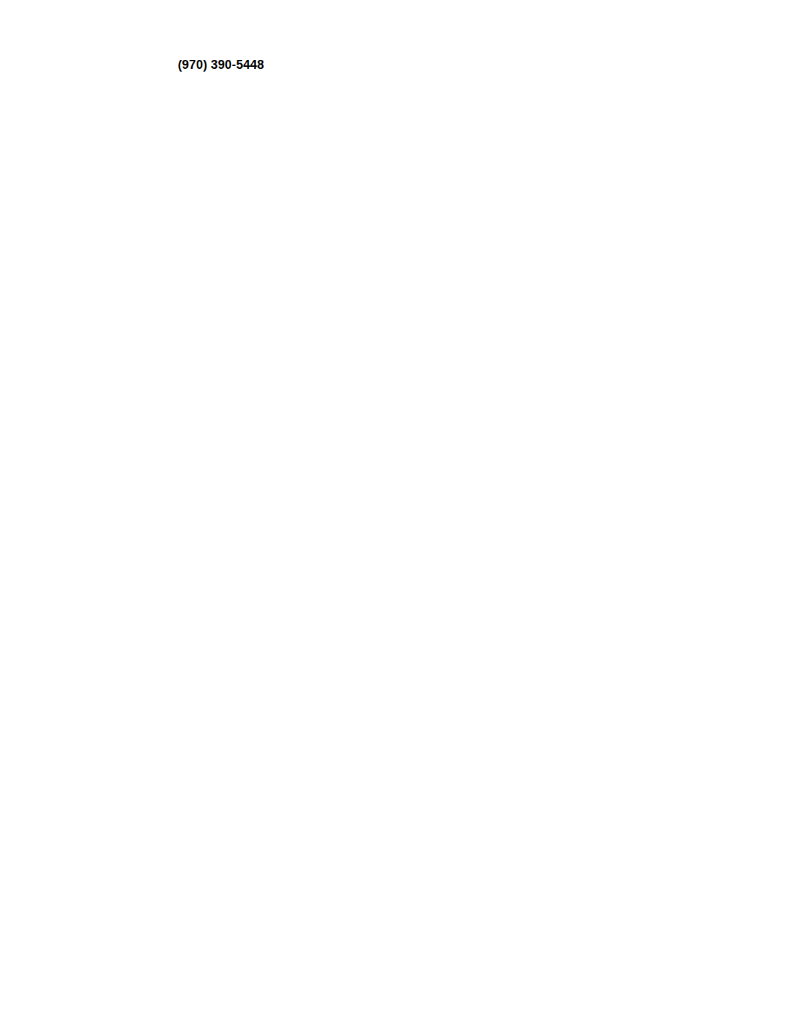(970) 390-5448